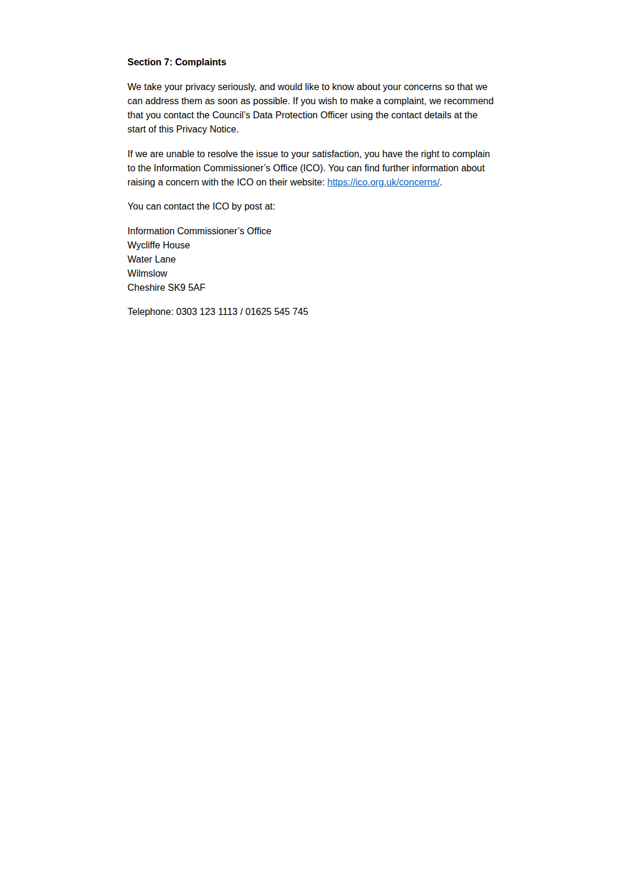Section 7: Complaints
We take your privacy seriously, and would like to know about your concerns so that we can address them as soon as possible. If you wish to make a complaint, we recommend that you contact the Council’s Data Protection Officer using the contact details at the start of this Privacy Notice.
If we are unable to resolve the issue to your satisfaction, you have the right to complain to the Information Commissioner’s Office (ICO). You can find further information about raising a concern with the ICO on their website: https://ico.org.uk/concerns/.
You can contact the ICO by post at:
Information Commissioner’s Office Wycliffe House Water Lane Wilmslow Cheshire SK9 5AF
Telephone: 0303 123 1113 / 01625 545 745